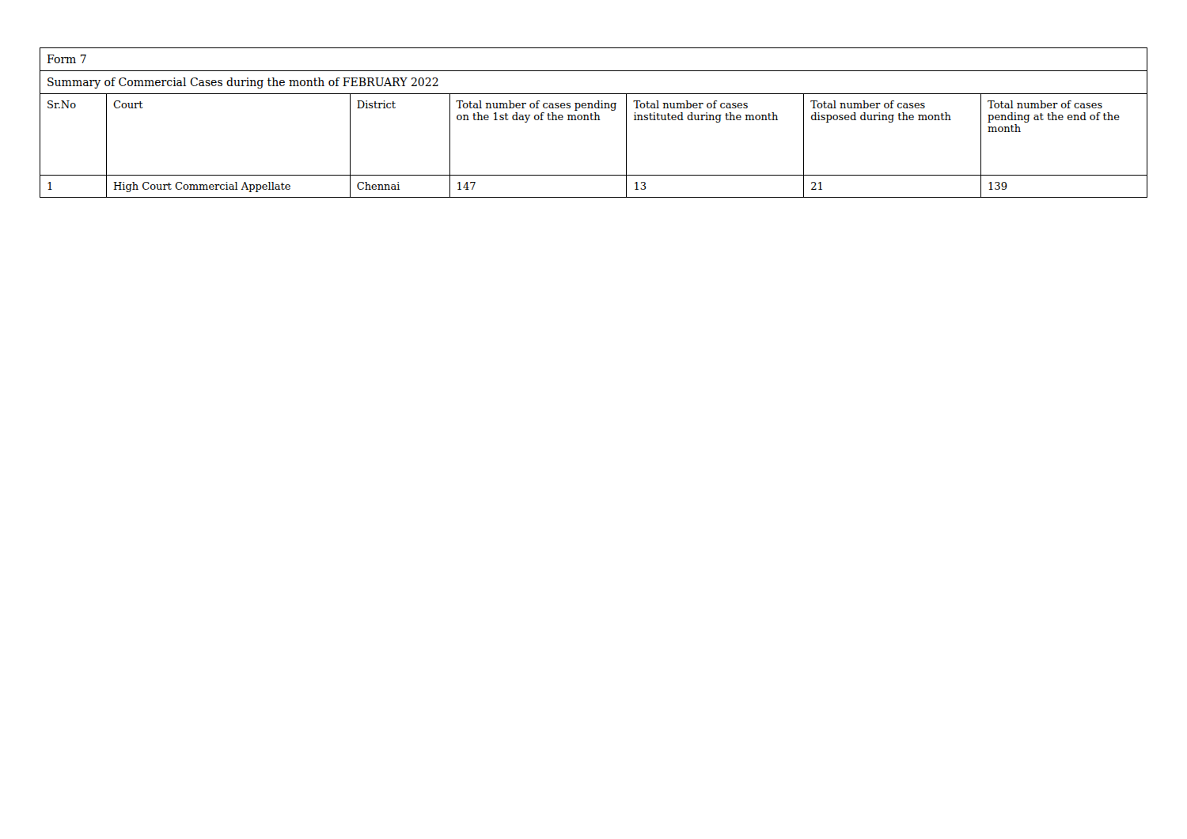| Form 7 |
| Summary of Commercial Cases during the month of FEBRUARY 2022 |
| Sr.No | Court | District | Total number of cases pending on the 1st day of the month | Total number of cases instituted during the month | Total number of cases disposed during the month | Total number of cases pending at the end of the month |
| 1 | High Court Commercial Appellate | Chennai | 147 | 13 | 21 | 139 |